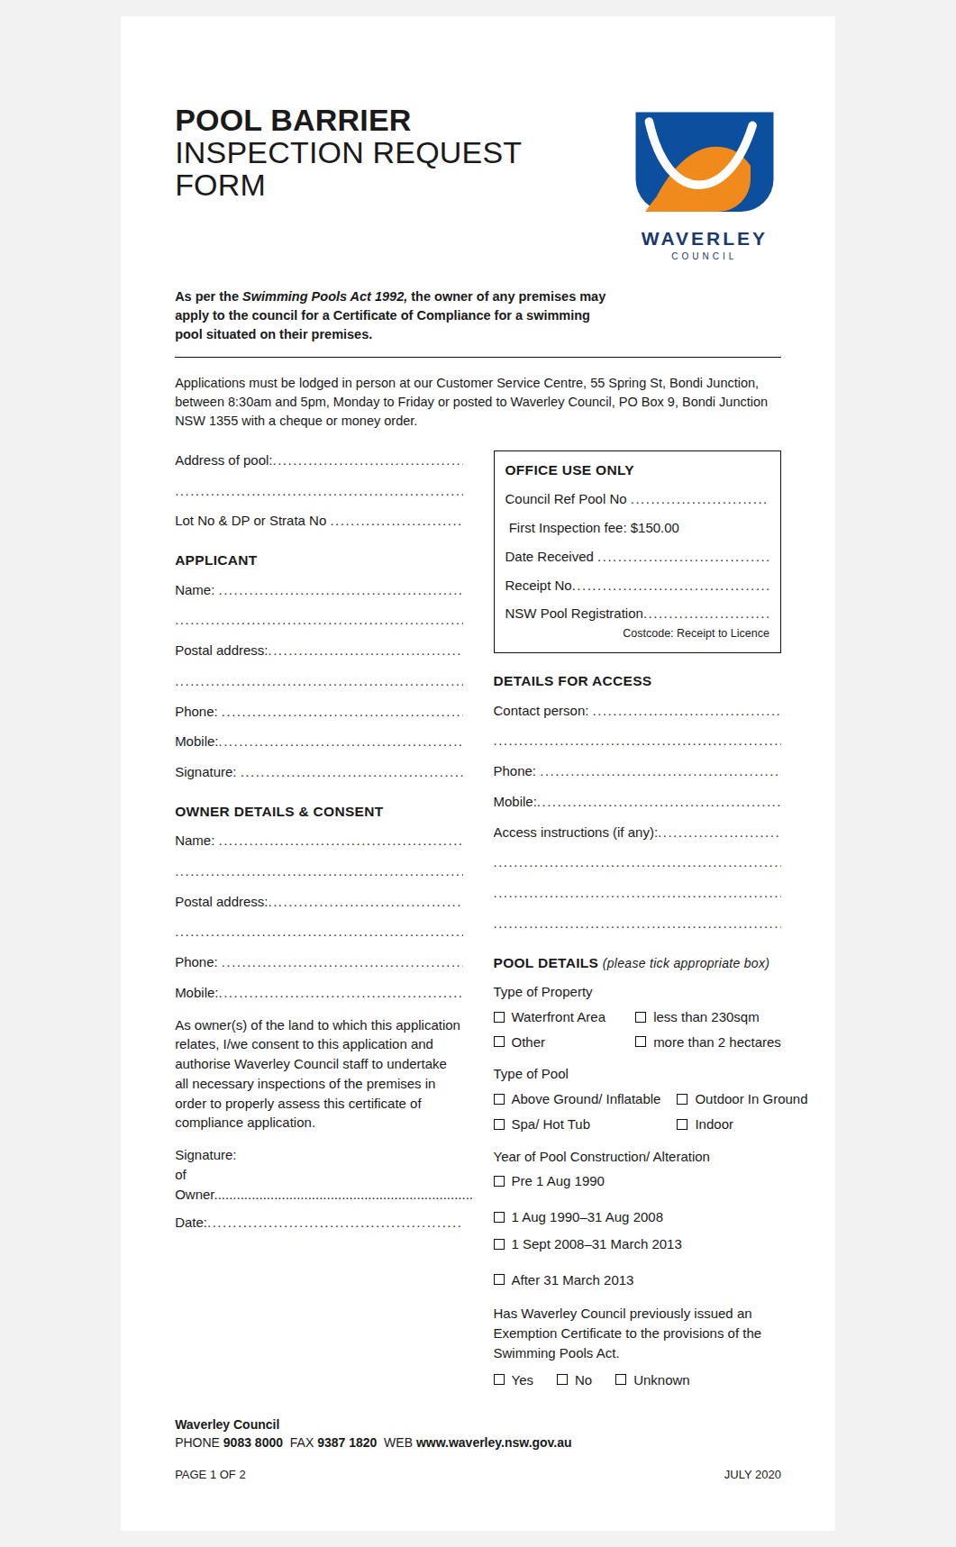POOL BARRIERINSPECTION REQUEST FORM
WAVERLEY
COUNCIL
As per the Swimming Pools Act 1992, the owner of any premises may apply to the council for a Certificate of Compliance for a swimming pool situated on their premises.
Applications must be lodged in person at our Customer Service Centre, 55 Spring St, Bondi Junction, between 8:30am and 5pm, Monday to Friday or posted to Waverley Council, PO Box 9, Bondi Junction NSW 1355 with a cheque or money order.
Address of pool:..........................................................
.....................................................................................
Lot No & DP or Strata No ............................................
Applicant
Name: ........................................................................
.....................................................................................
Postal address:...........................................................
.....................................................................................
Phone: .......................................................................
Mobile:........................................................................
Signature: ..................................................................
Owner details & consent
Name: ........................................................................
.....................................................................................
Postal address:...........................................................
.....................................................................................
Phone: .......................................................................
Mobile:........................................................................
As owner(s) of the land to which this application relates, I/we consent to this application and authorise Waverley Council staff to undertake all necessary inspections of the premises in order to properly assess this certificate of compliance application.
Signature:
of Owner.....................................................................
Date:..........................................................................
Office use only
Council Ref Pool No ..................................................
First Inspection fee: $150.00
Date Received .........................................................
Receipt No................................................................
NSW Pool Registration...............................................
Costcode: Receipt to Licence
Details for access
Contact person: .........................................................
.....................................................................................
Phone: .......................................................................
Mobile:........................................................................
Access instructions (if any):........................................
..................................................................................... ..................................................................................... .....................................................................................
Pool details (please tick appropriate box)
Type of Property
Waterfront Area less than 230sqm Other more than 2 hectares
Type of Pool
Above Ground/ Inflatable Outdoor In Ground Spa/ Hot Tub Indoor
Year of Pool Construction/ Alteration
Pre 1 Aug 1990 1 Aug 1990–31 Aug 2008
1 Sept 2008–31 March 2013 After 31 March 2013
Has Waverley Council previously issued an Exemption Certificate to the provisions of the Swimming Pools Act.
Yes No Unknown
Waverley Council
PHONE 9083 8000 FAX 9387 1820 WEB www.waverley.nsw.gov.au
PAGE 1 OF 2 JULY 2020